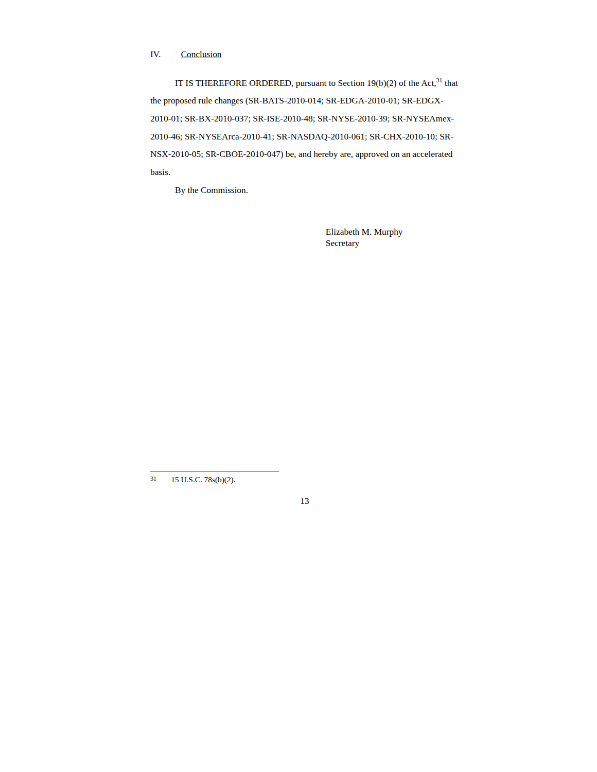IV. Conclusion
IT IS THEREFORE ORDERED, pursuant to Section 19(b)(2) of the Act,31 that the proposed rule changes (SR-BATS-2010-014; SR-EDGA-2010-01; SR-EDGX-2010-01; SR-BX-2010-037; SR-ISE-2010-48; SR-NYSE-2010-39; SR-NYSEAmex-2010-46; SR-NYSEArca-2010-41; SR-NASDAQ-2010-061; SR-CHX-2010-10; SR-NSX-2010-05; SR-CBOE-2010-047) be, and hereby are, approved on an accelerated basis.
By the Commission.
Elizabeth M. Murphy
Secretary
31 15 U.S.C. 78s(b)(2).
13